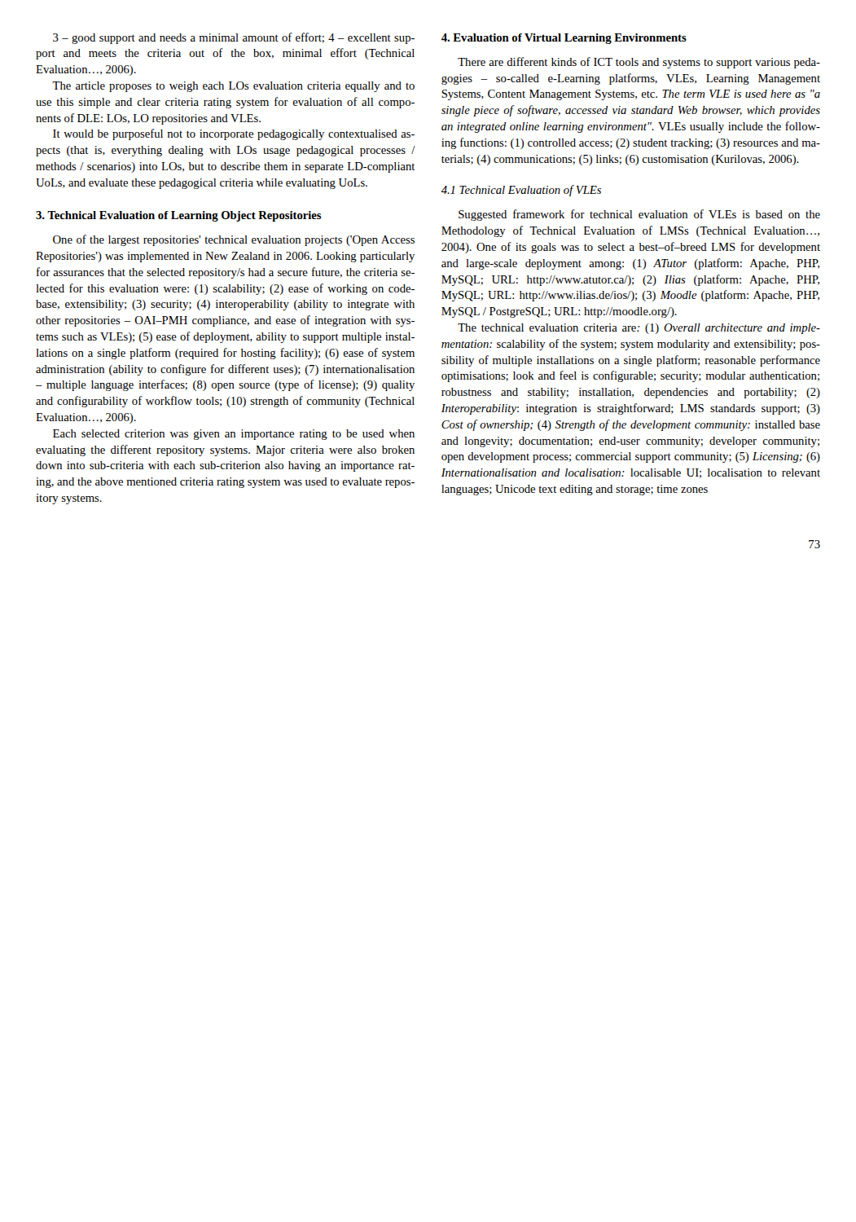3 – good support and needs a minimal amount of effort; 4 – excellent support and meets the criteria out of the box, minimal effort (Technical Evaluation…, 2006).
The article proposes to weigh each LOs evaluation criteria equally and to use this simple and clear criteria rating system for evaluation of all components of DLE: LOs, LO repositories and VLEs.
It would be purposeful not to incorporate pedagogically contextualised aspects (that is, everything dealing with LOs usage pedagogical processes / methods / scenarios) into LOs, but to describe them in separate LD-compliant UoLs, and evaluate these pedagogical criteria while evaluating UoLs.
3. Technical Evaluation of Learning Object Repositories
One of the largest repositories' technical evaluation projects ('Open Access Repositories') was implemented in New Zealand in 2006. Looking particularly for assurances that the selected repository/s had a secure future, the criteria selected for this evaluation were: (1) scalability; (2) ease of working on code-base, extensibility; (3) security; (4) interoperability (ability to integrate with other repositories – OAI–PMH compliance, and ease of integration with systems such as VLEs); (5) ease of deployment, ability to support multiple installations on a single platform (required for hosting facility); (6) ease of system administration (ability to configure for different uses); (7) internationalisation – multiple language interfaces; (8) open source (type of license); (9) quality and configurability of workflow tools; (10) strength of community (Technical Evaluation…, 2006).
Each selected criterion was given an importance rating to be used when evaluating the different repository systems. Major criteria were also broken down into sub-criteria with each sub-criterion also having an importance rating, and the above mentioned criteria rating system was used to evaluate repository systems.
4. Evaluation of Virtual Learning Environments
There are different kinds of ICT tools and systems to support various pedagogies – so-called e-Learning platforms, VLEs, Learning Management Systems, Content Management Systems, etc. The term VLE is used here as "a single piece of software, accessed via standard Web browser, which provides an integrated online learning environment". VLEs usually include the following functions: (1) controlled access; (2) student tracking; (3) resources and materials; (4) communications; (5) links; (6) customisation (Kurilovas, 2006).
4.1 Technical Evaluation of VLEs
Suggested framework for technical evaluation of VLEs is based on the Methodology of Technical Evaluation of LMSs (Technical Evaluation…, 2004). One of its goals was to select a best–of–breed LMS for development and large-scale deployment among: (1) ATutor (platform: Apache, PHP, MySQL; URL: http://www.atutor.ca/); (2) Ilias (platform: Apache, PHP, MySQL; URL: http://www.ilias.de/ios/); (3) Moodle (platform: Apache, PHP, MySQL / PostgreSQL; URL: http://moodle.org/).
The technical evaluation criteria are: (1) Overall architecture and implementation: scalability of the system; system modularity and extensibility; possibility of multiple installations on a single platform; reasonable performance optimisations; look and feel is configurable; security; modular authentication; robustness and stability; installation, dependencies and portability; (2) Interoperability: integration is straightforward; LMS standards support; (3) Cost of ownership; (4) Strength of the development community: installed base and longevity; documentation; end-user community; developer community; open development process; commercial support community; (5) Licensing; (6) Internationalisation and localisation: localisable UI; localisation to relevant languages; Unicode text editing and storage; time zones
73